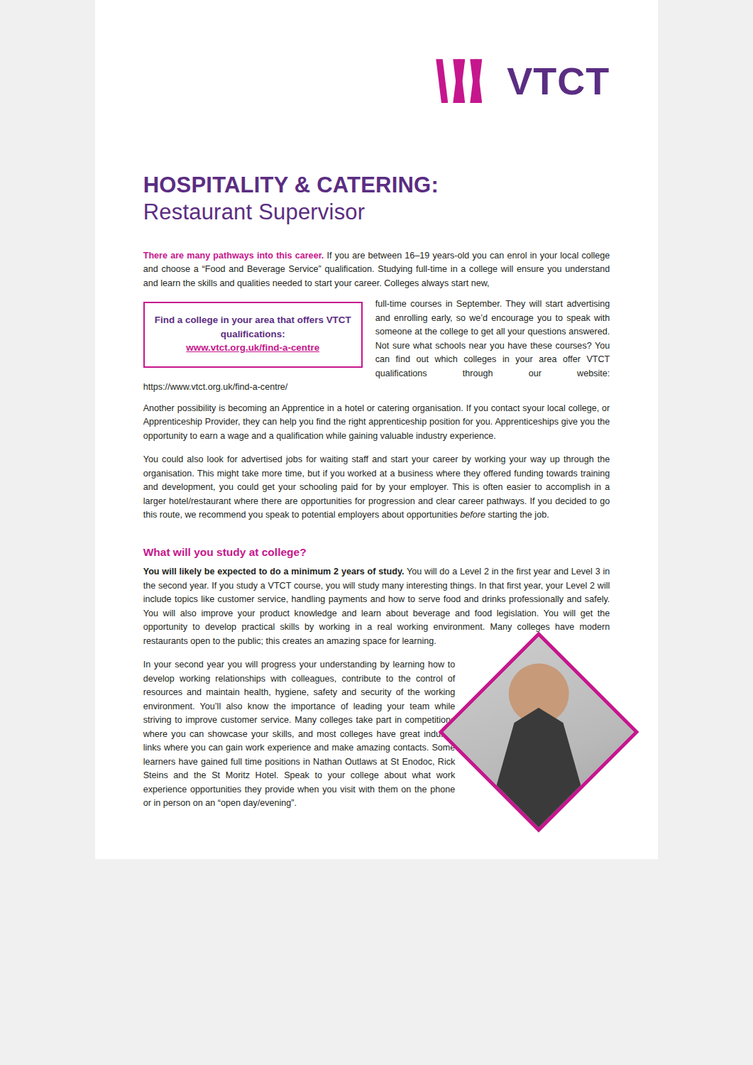VTCT
HOSPITALITY & CATERING: Restaurant Supervisor
There are many pathways into this career. If you are between 16–19 years-old you can enrol in your local college and choose a “Food and Beverage Service” qualification. Studying full-time in a college will ensure you understand and learn the skills and qualities needed to start your career. Colleges always start new,
Find a college in your area that offers VTCT qualifications:
www.vtct.org.uk/find-a-centre
full-time courses in September. They will start advertising and enrolling early, so we’d encourage you to speak with someone at the college to get all your questions answered. Not sure what schools near you have these courses? You can find out which colleges in your area offer VTCT qualifications through our website: https://www.vtct.org.uk/find-a-centre/
Another possibility is becoming an Apprentice in a hotel or catering organisation. If you contact syour local college, or Apprenticeship Provider, they can help you find the right apprenticeship position for you. Apprenticeships give you the opportunity to earn a wage and a qualification while gaining valuable industry experience.
You could also look for advertised jobs for waiting staff and start your career by working your way up through the organisation. This might take more time, but if you worked at a business where they offered funding towards training and development, you could get your schooling paid for by your employer. This is often easier to accomplish in a larger hotel/restaurant where there are opportunities for progression and clear career pathways. If you decided to go this route, we recommend you speak to potential employers about opportunities before starting the job.
What will you study at college?
You will likely be expected to do a minimum 2 years of study. You will do a Level 2 in the first year and Level 3 in the second year. If you study a VTCT course, you will study many interesting things. In that first year, your Level 2 will include topics like customer service, handling payments and how to serve food and drinks professionally and safely. You will also improve your product knowledge and learn about beverage and food legislation. You will get the opportunity to develop practical skills by working in a real working environment. Many colleges have modern restaurants open to the public; this creates an amazing space for learning.
In your second year you will progress your understanding by learning how to develop working relationships with colleagues, contribute to the control of resources and maintain health, hygiene, safety and security of the working environment. You’ll also know the importance of leading your team while striving to improve customer service. Many colleges take part in competitions where you can showcase your skills, and most colleges have great industry links where you can gain work experience and make amazing contacts. Some learners have gained full time positions in Nathan Outlaws at St Enodoc, Rick Steins and the St Moritz Hotel. Speak to your college about what work experience opportunities they provide when you visit with them on the phone or in person on an “open day/evening”.